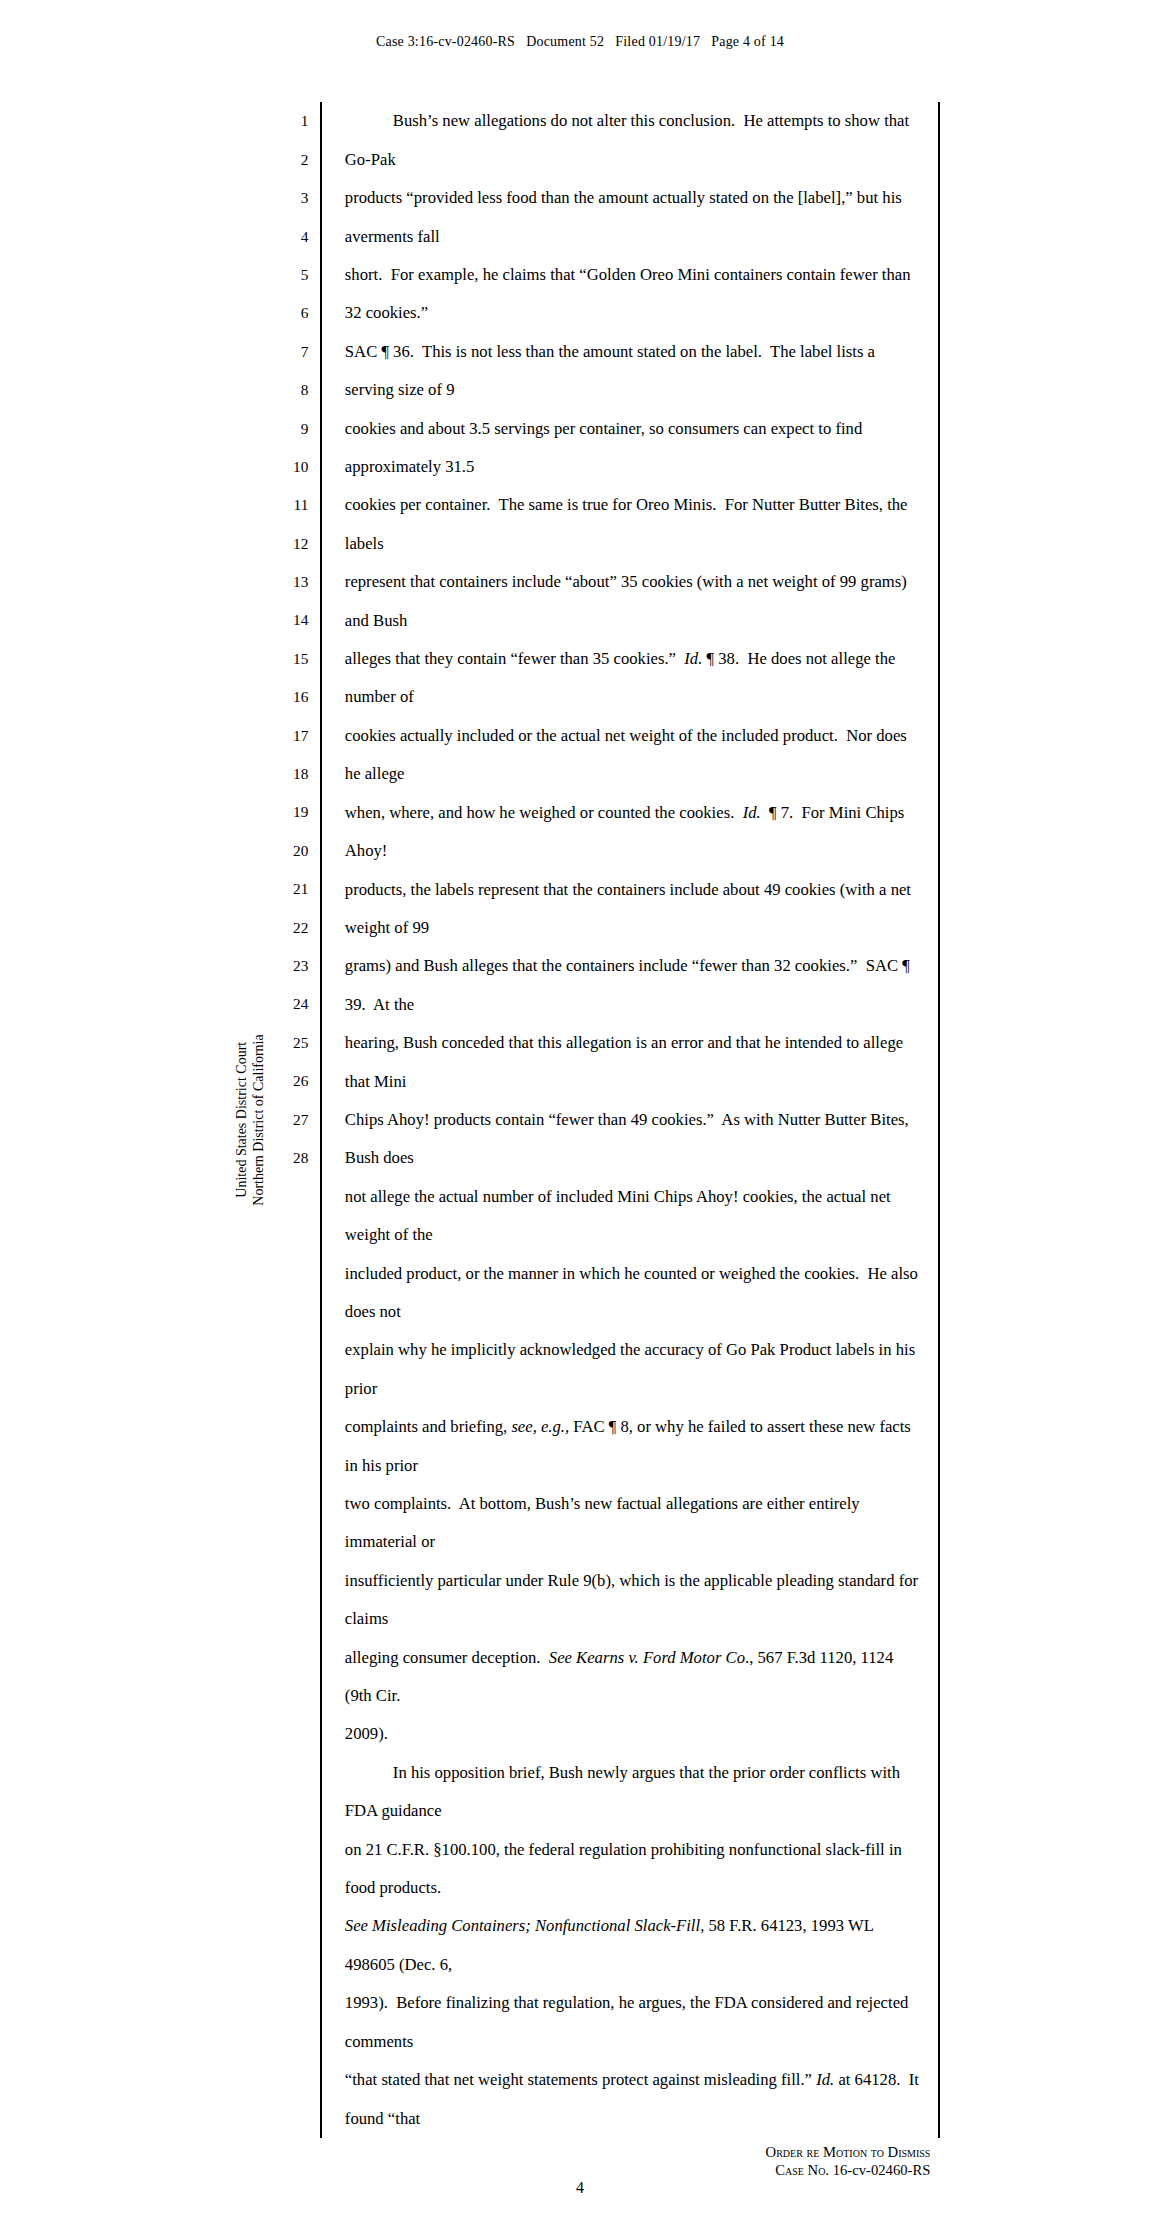Case 3:16-cv-02460-RS Document 52 Filed 01/19/17 Page 4 of 14
United States District Court
Northern District of California
1
2
3
4
5
6
7
8
9
10
11
12
13
14
15
16
17
18
19
20
21
22
23
24
25
26
27
28
Bush’s new allegations do not alter this conclusion. He attempts to show that Go-Pak
products “provided less food than the amount actually stated on the [label],” but his averments fall
short. For example, he claims that “Golden Oreo Mini containers contain fewer than 32 cookies.”
SAC ¶ 36. This is not less than the amount stated on the label. The label lists a serving size of 9
cookies and about 3.5 servings per container, so consumers can expect to find approximately 31.5
cookies per container. The same is true for Oreo Minis. For Nutter Butter Bites, the labels
represent that containers include “about” 35 cookies (with a net weight of 99 grams) and Bush
alleges that they contain “fewer than 35 cookies.” Id. ¶ 38. He does not allege the number of
cookies actually included or the actual net weight of the included product. Nor does he allege
when, where, and how he weighed or counted the cookies. Id. ¶ 7. For Mini Chips Ahoy!
products, the labels represent that the containers include about 49 cookies (with a net weight of 99
grams) and Bush alleges that the containers include “fewer than 32 cookies.” SAC ¶ 39. At the
hearing, Bush conceded that this allegation is an error and that he intended to allege that Mini
Chips Ahoy! products contain “fewer than 49 cookies.” As with Nutter Butter Bites, Bush does
not allege the actual number of included Mini Chips Ahoy! cookies, the actual net weight of the
included product, or the manner in which he counted or weighed the cookies. He also does not
explain why he implicitly acknowledged the accuracy of Go Pak Product labels in his prior
complaints and briefing, see, e.g., FAC ¶ 8, or why he failed to assert these new facts in his prior
two complaints. At bottom, Bush’s new factual allegations are either entirely immaterial or
insufficiently particular under Rule 9(b), which is the applicable pleading standard for claims
alleging consumer deception. See Kearns v. Ford Motor Co., 567 F.3d 1120, 1124 (9th Cir.
2009).
In his opposition brief, Bush newly argues that the prior order conflicts with FDA guidance
on 21 C.F.R. §100.100, the federal regulation prohibiting nonfunctional slack-fill in food products.
See Misleading Containers; Nonfunctional Slack-Fill, 58 F.R. 64123, 1993 WL 498605 (Dec. 6,
1993). Before finalizing that regulation, he argues, the FDA considered and rejected comments
“that stated that net weight statements protect against misleading fill.” Id. at 64128. It found “that
Order re Motion to Dismiss
Case No. 16-cv-02460-RS
4